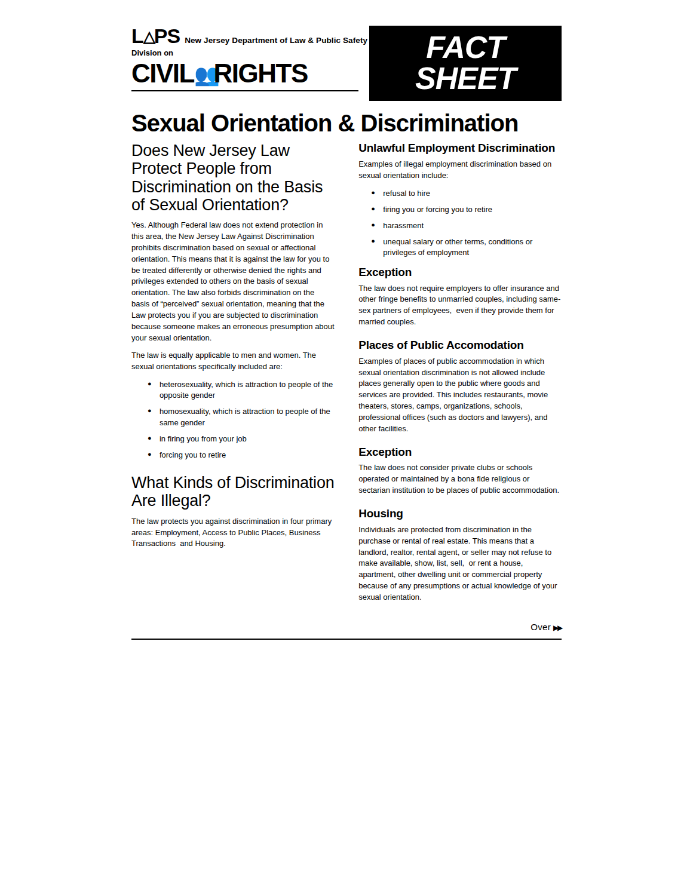L△PS New Jersey Department of Law & Public Safety
Division on
CIVIL👥RIGHTS
FACT SHEET
Sexual Orientation & Discrimination
Does New Jersey Law Protect People from Discrimination on the Basis of Sexual Orientation?
Yes. Although Federal law does not extend protection in this area, the New Jersey Law Against Discrimination prohibits discrimination based on sexual or affectional orientation. This means that it is against the law for you to be treated differently or otherwise denied the rights and privileges extended to others on the basis of sexual orientation. The law also forbids discrimination on the basis of “perceived” sexual orientation, meaning that the Law protects you if you are subjected to discrimination because someone makes an erroneous presumption about your sexual orientation.
The law is equally applicable to men and women. The sexual orientations specifically included are:
heterosexuality, which is attraction to people of the opposite gender
homosexuality, which is attraction to people of the same gender
in firing you from your job
forcing you to retire
What Kinds of Discrimination Are Illegal?
The law protects you against discrimination in four primary areas: Employment, Access to Public Places, Business Transactions and Housing.
Unlawful Employment Discrimination
Examples of illegal employment discrimination based on sexual orientation include:
refusal to hire
firing you or forcing you to retire
harassment
unequal salary or other terms, conditions or privileges of employment
Exception
The law does not require employers to offer insurance and other fringe benefits to unmarried couples, including same-sex partners of employees, even if they provide them for married couples.
Places of Public Accomodation
Examples of places of public accommodation in which sexual orientation discrimination is not allowed include places generally open to the public where goods and services are provided. This includes restaurants, movie theaters, stores, camps, organizations, schools, professional offices (such as doctors and lawyers), and other facilities.
Exception
The law does not consider private clubs or schools operated or maintained by a bona fide religious or sectarian institution to be places of public accommodation.
Housing
Individuals are protected from discrimination in the purchase or rental of real estate. This means that a landlord, realtor, rental agent, or seller may not refuse to make available, show, list, sell, or rent a house, apartment, other dwelling unit or commercial property because of any presumptions or actual knowledge of your sexual orientation.
Over▶▶